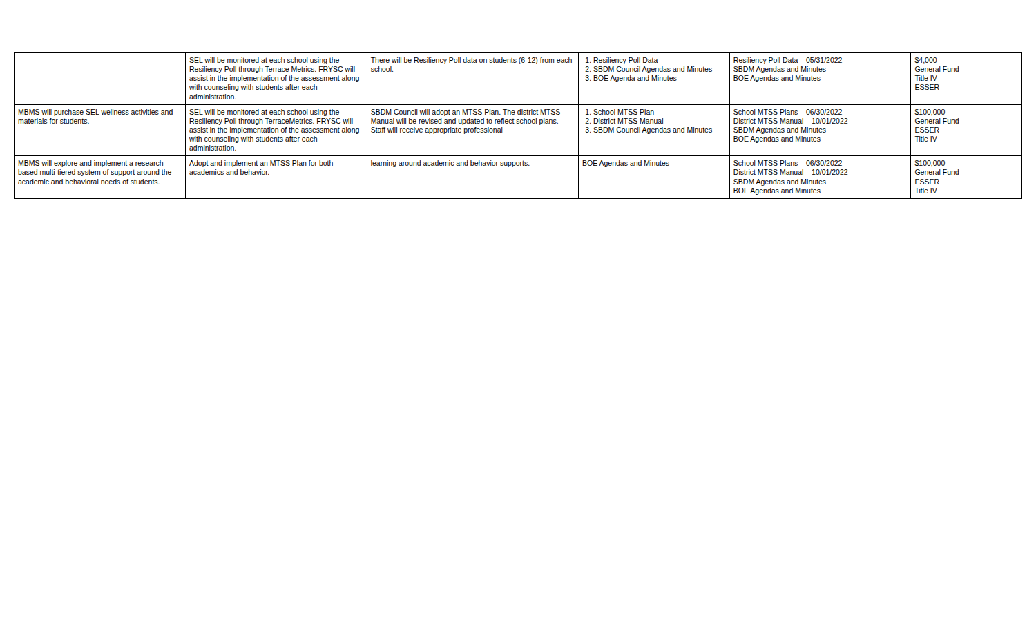| | SEL will be monitored at each school using the Resiliency Poll through Terrace Metrics. FRYSC will assist in the implementation of the assessment along with counseling with students after each administration. | There will be Resiliency Poll data on students (6-12) from each school. | Resiliency Poll Data SBDM Council Agendas and Minutes BOE Agenda and Minutes | Resiliency Poll Data – 05/31/2022 SBDM Agendas and Minutes BOE Agendas and Minutes | $4,000 General Fund Title IV ESSER |
| MBMS will purchase SEL wellness activities and materials for students. | SEL will be monitored at each school using the Resiliency Poll through TerraceMetrics. FRYSC will assist in the implementation of the assessment along with counseling with students after each administration. | SBDM Council will adopt an MTSS Plan. The district MTSS Manual will be revised and updated to reflect school plans. Staff will receive appropriate professional | School MTSS Plan District MTSS Manual SBDM Council Agendas and Minutes | School MTSS Plans – 06/30/2022 District MTSS Manual – 10/01/2022 SBDM Agendas and Minutes BOE Agendas and Minutes | $100,000 General Fund ESSER Title IV |
| MBMS will explore and implement a research-based multi-tiered system of support around the academic and behavioral needs of students. | Adopt and implement an MTSS Plan for both academics and behavior. | learning around academic and behavior supports. | BOE Agendas and Minutes | School MTSS Plans – 06/30/2022 District MTSS Manual – 10/01/2022 SBDM Agendas and Minutes BOE Agendas and Minutes | $100,000 General Fund ESSER Title IV |